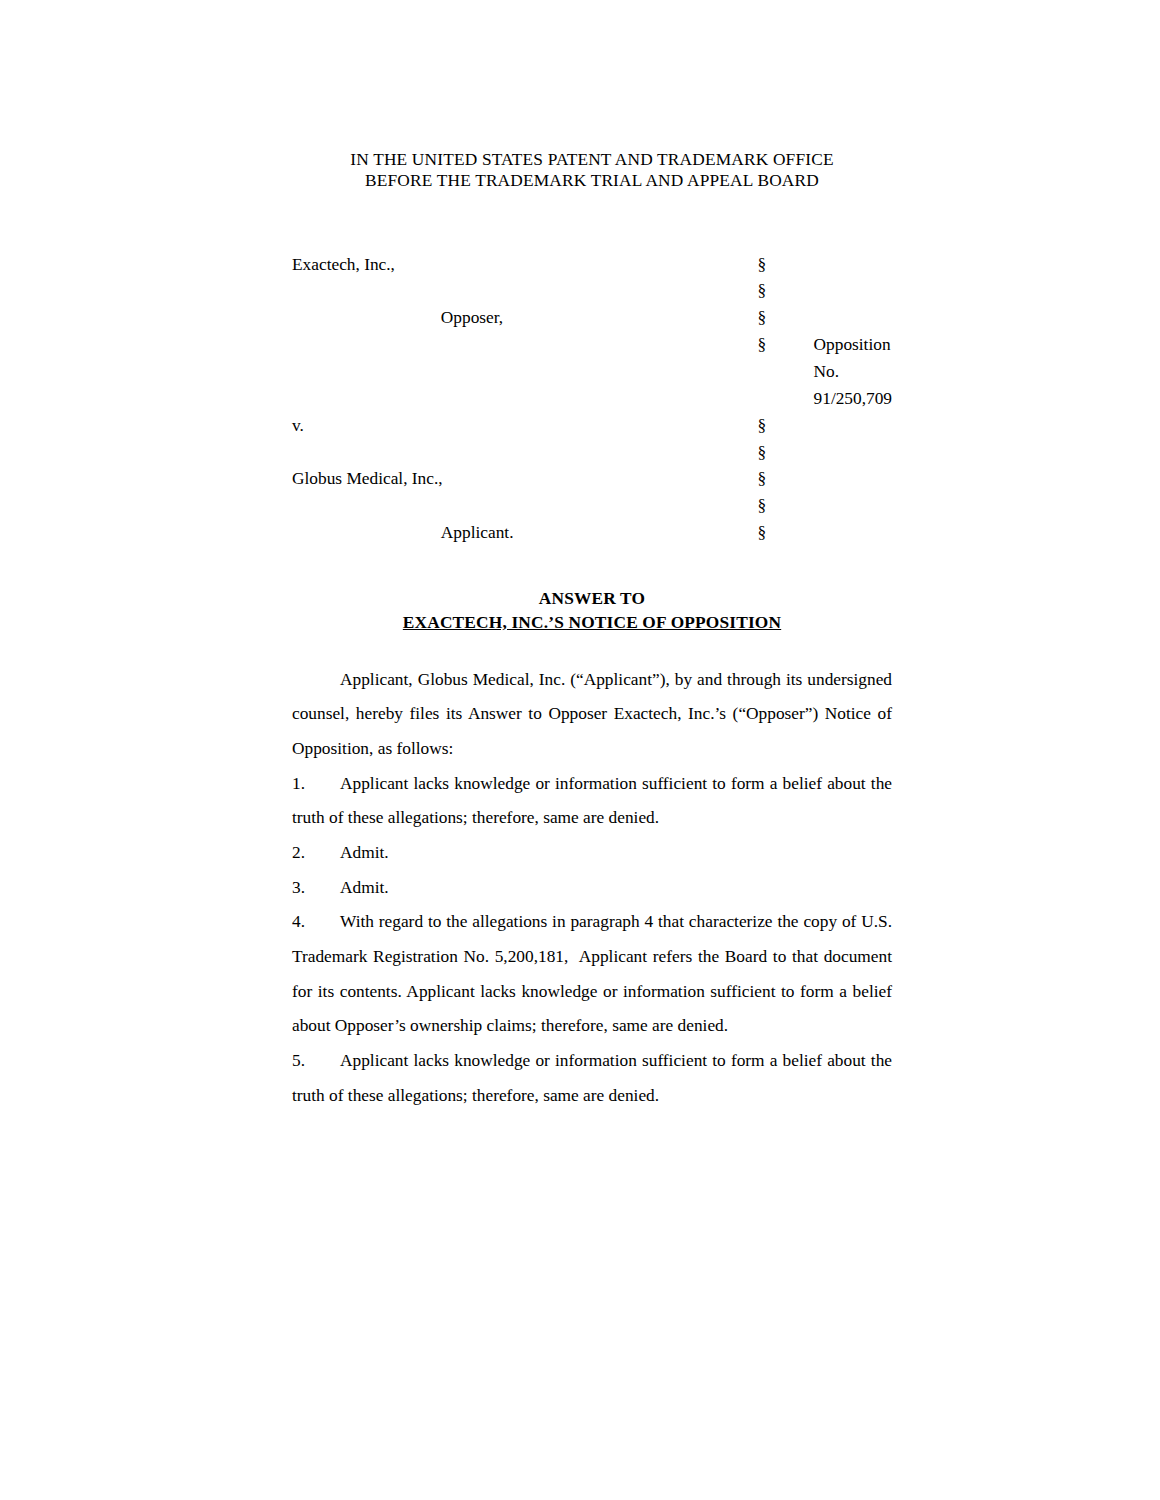IN THE UNITED STATES PATENT AND TRADEMARK OFFICE
BEFORE THE TRADEMARK TRIAL AND APPEAL BOARD
| Exactech, Inc., | § | |
| | § | |
| Opposer, | § | |
| | § | Opposition No. 91/250,709 |
| v. | § | |
| | § | |
| Globus Medical, Inc., | § | |
| | § | |
| Applicant. | § | |
ANSWER TO
EXACTECH, INC.’S NOTICE OF OPPOSITION
Applicant, Globus Medical, Inc. (“Applicant”), by and through its undersigned counsel, hereby files its Answer to Opposer Exactech, Inc.’s (“Opposer”) Notice of Opposition, as follows:
1. Applicant lacks knowledge or information sufficient to form a belief about the truth of these allegations; therefore, same are denied.
2. Admit.
3. Admit.
4. With regard to the allegations in paragraph 4 that characterize the copy of U.S. Trademark Registration No. 5,200,181, Applicant refers the Board to that document for its contents. Applicant lacks knowledge or information sufficient to form a belief about Opposer’s ownership claims; therefore, same are denied.
5. Applicant lacks knowledge or information sufficient to form a belief about the truth of these allegations; therefore, same are denied.